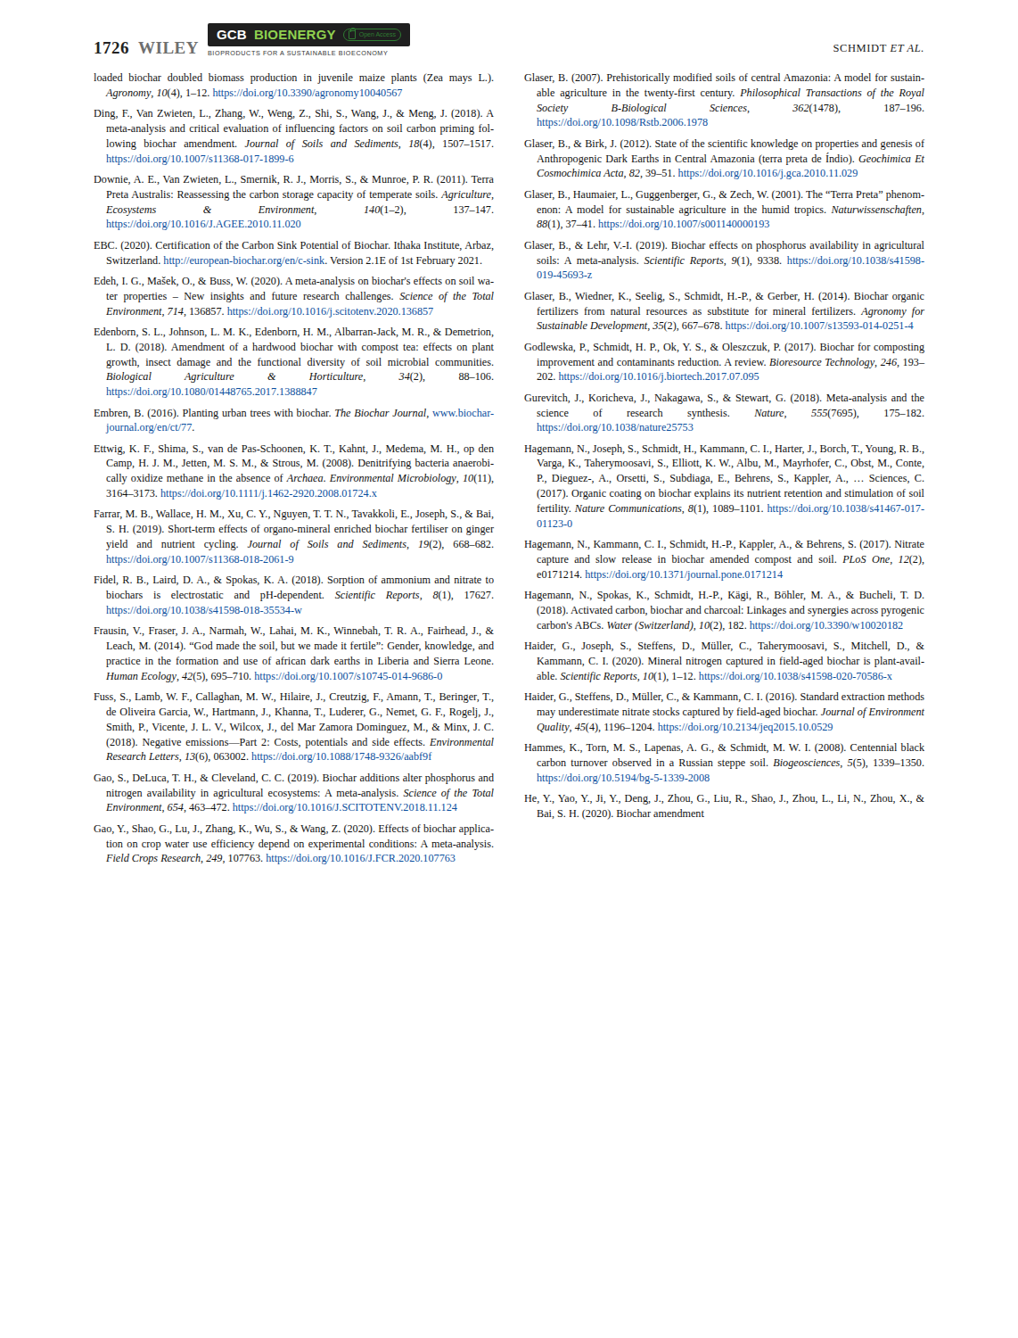1726 WILEY GCB BIOENERGY Open Access
Bioproducts for a Sustainable Bioeconomy
SCHMIDT et al.
loaded biochar doubled biomass production in juvenile maize plants (Zea mays L.). Agronomy, 10(4), 1–12. https://doi.org/10.3390/agronomy10040567
Ding, F., Van Zwieten, L., Zhang, W., Weng, Z., Shi, S., Wang, J., & Meng, J. (2018). A meta-analysis and critical evaluation of influencing factors on soil carbon priming following biochar amendment. Journal of Soils and Sediments, 18(4), 1507–1517. https://doi.org/10.1007/s11368-017-1899-6
Downie, A. E., Van Zwieten, L., Smernik, R. J., Morris, S., & Munroe, P. R. (2011). Terra Preta Australis: Reassessing the carbon storage capacity of temperate soils. Agriculture, Ecosystems & Environment, 140(1–2), 137–147. https://doi.org/10.1016/J.AGEE.2010.11.020
EBC. (2020). Certification of the Carbon Sink Potential of Biochar. Ithaka Institute, Arbaz, Switzerland. http://european-biochar.org/en/c-sink. Version 2.1E of 1st February 2021.
Edeh, I. G., Mašek, O., & Buss, W. (2020). A meta-analysis on biochar's effects on soil water properties – New insights and future research challenges. Science of the Total Environment, 714, 136857. https://doi.org/10.1016/j.scitotenv.2020.136857
Edenborn, S. L., Johnson, L. M. K., Edenborn, H. M., Albarran-Jack, M. R., & Demetrion, L. D. (2018). Amendment of a hardwood biochar with compost tea: effects on plant growth, insect damage and the functional diversity of soil microbial communities. Biological Agriculture & Horticulture, 34(2), 88–106. https://doi.org/10.1080/01448765.2017.1388847
Embren, B. (2016). Planting urban trees with biochar. The Biochar Journal, www.biochar-journal.org/en/ct/77.
Ettwig, K. F., Shima, S., van de Pas-Schoonen, K. T., Kahnt, J., Medema, M. H., op den Camp, H. J. M., Jetten, M. S. M., & Strous, M. (2008). Denitrifying bacteria anaerobically oxidize methane in the absence of Archaea. Environmental Microbiology, 10(11), 3164–3173. https://doi.org/10.1111/j.1462-2920.2008.01724.x
Farrar, M. B., Wallace, H. M., Xu, C. Y., Nguyen, T. T. N., Tavakkoli, E., Joseph, S., & Bai, S. H. (2019). Short-term effects of organo-mineral enriched biochar fertiliser on ginger yield and nutrient cycling. Journal of Soils and Sediments, 19(2), 668–682. https://doi.org/10.1007/s11368-018-2061-9
Fidel, R. B., Laird, D. A., & Spokas, K. A. (2018). Sorption of ammonium and nitrate to biochars is electrostatic and pH-dependent. Scientific Reports, 8(1), 17627. https://doi.org/10.1038/s41598-018-35534-w
Frausin, V., Fraser, J. A., Narmah, W., Lahai, M. K., Winnebah, T. R. A., Fairhead, J., & Leach, M. (2014). “God made the soil, but we made it fertile”: Gender, knowledge, and practice in the formation and use of african dark earths in Liberia and Sierra Leone. Human Ecology, 42(5), 695–710. https://doi.org/10.1007/s10745-014-9686-0
Fuss, S., Lamb, W. F., Callaghan, M. W., Hilaire, J., Creutzig, F., Amann, T., Beringer, T., de Oliveira Garcia, W., Hartmann, J., Khanna, T., Luderer, G., Nemet, G. F., Rogelj, J., Smith, P., Vicente, J. L. V., Wilcox, J., del Mar Zamora Dominguez, M., & Minx, J. C. (2018). Negative emissions—Part 2: Costs, potentials and side effects. Environmental Research Letters, 13(6), 063002. https://doi.org/10.1088/1748-9326/aabf9f
Gao, S., DeLuca, T. H., & Cleveland, C. C. (2019). Biochar additions alter phosphorus and nitrogen availability in agricultural ecosystems: A meta-analysis. Science of the Total Environment, 654, 463–472. https://doi.org/10.1016/J.SCITOTENV.2018.11.124
Gao, Y., Shao, G., Lu, J., Zhang, K., Wu, S., & Wang, Z. (2020). Effects of biochar application on crop water use efficiency depend on experimental conditions: A meta-analysis. Field Crops Research, 249, 107763. https://doi.org/10.1016/J.FCR.2020.107763
Glaser, B. (2007). Prehistorically modified soils of central Amazonia: A model for sustainable agriculture in the twenty-first century. Philosophical Transactions of the Royal Society B-Biological Sciences, 362(1478), 187–196. https://doi.org/10.1098/Rstb.2006.1978
Glaser, B., & Birk, J. (2012). State of the scientific knowledge on properties and genesis of Anthropogenic Dark Earths in Central Amazonia (terra preta de Índio). Geochimica Et Cosmochimica Acta, 82, 39–51. https://doi.org/10.1016/j.gca.2010.11.029
Glaser, B., Haumaier, L., Guggenberger, G., & Zech, W. (2001). The “Terra Preta” phenomenon: A model for sustainable agriculture in the humid tropics. Naturwissenschaften, 88(1), 37–41. https://doi.org/10.1007/s001140000193
Glaser, B., & Lehr, V.-I. (2019). Biochar effects on phosphorus availability in agricultural soils: A meta-analysis. Scientific Reports, 9(1), 9338. https://doi.org/10.1038/s41598-019-45693-z
Glaser, B., Wiedner, K., Seelig, S., Schmidt, H.-P., & Gerber, H. (2014). Biochar organic fertilizers from natural resources as substitute for mineral fertilizers. Agronomy for Sustainable Development, 35(2), 667–678. https://doi.org/10.1007/s13593-014-0251-4
Godlewska, P., Schmidt, H. P., Ok, Y. S., & Oleszczuk, P. (2017). Biochar for composting improvement and contaminants reduction. A review. Bioresource Technology, 246, 193–202. https://doi.org/10.1016/j.biortech.2017.07.095
Gurevitch, J., Koricheva, J., Nakagawa, S., & Stewart, G. (2018). Meta-analysis and the science of research synthesis. Nature, 555(7695), 175–182. https://doi.org/10.1038/nature25753
Hagemann, N., Joseph, S., Schmidt, H., Kammann, C. I., Harter, J., Borch, T., Young, R. B., Varga, K., Taherymoosavi, S., Elliott, K. W., Albu, M., Mayrhofer, C., Obst, M., Conte, P., Dieguez-, A., Orsetti, S., Subdiaga, E., Behrens, S., Kappler, A., … Sciences, C. (2017). Organic coating on biochar explains its nutrient retention and stimulation of soil fertility. Nature Communications, 8(1), 1089–1101. https://doi.org/10.1038/s41467-017-01123-0
Hagemann, N., Kammann, C. I., Schmidt, H.-P., Kappler, A., & Behrens, S. (2017). Nitrate capture and slow release in biochar amended compost and soil. PLoS One, 12(2), e0171214. https://doi.org/10.1371/journal.pone.0171214
Hagemann, N., Spokas, K., Schmidt, H.-P., Kägi, R., Böhler, M. A., & Bucheli, T. D. (2018). Activated carbon, biochar and charcoal: Linkages and synergies across pyrogenic carbon's ABCs. Water (Switzerland), 10(2), 182. https://doi.org/10.3390/w10020182
Haider, G., Joseph, S., Steffens, D., Müller, C., Taherymoosavi, S., Mitchell, D., & Kammann, C. I. (2020). Mineral nitrogen captured in field-aged biochar is plant-available. Scientific Reports, 10(1), 1–12. https://doi.org/10.1038/s41598-020-70586-x
Haider, G., Steffens, D., Müller, C., & Kammann, C. I. (2016). Standard extraction methods may underestimate nitrate stocks captured by field-aged biochar. Journal of Environment Quality, 45(4), 1196–1204. https://doi.org/10.2134/jeq2015.10.0529
Hammes, K., Torn, M. S., Lapenas, A. G., & Schmidt, M. W. I. (2008). Centennial black carbon turnover observed in a Russian steppe soil. Biogeosciences, 5(5), 1339–1350. https://doi.org/10.5194/bg-5-1339-2008
He, Y., Yao, Y., Ji, Y., Deng, J., Zhou, G., Liu, R., Shao, J., Zhou, L., Li, N., Zhou, X., & Bai, S. H. (2020). Biochar amendment